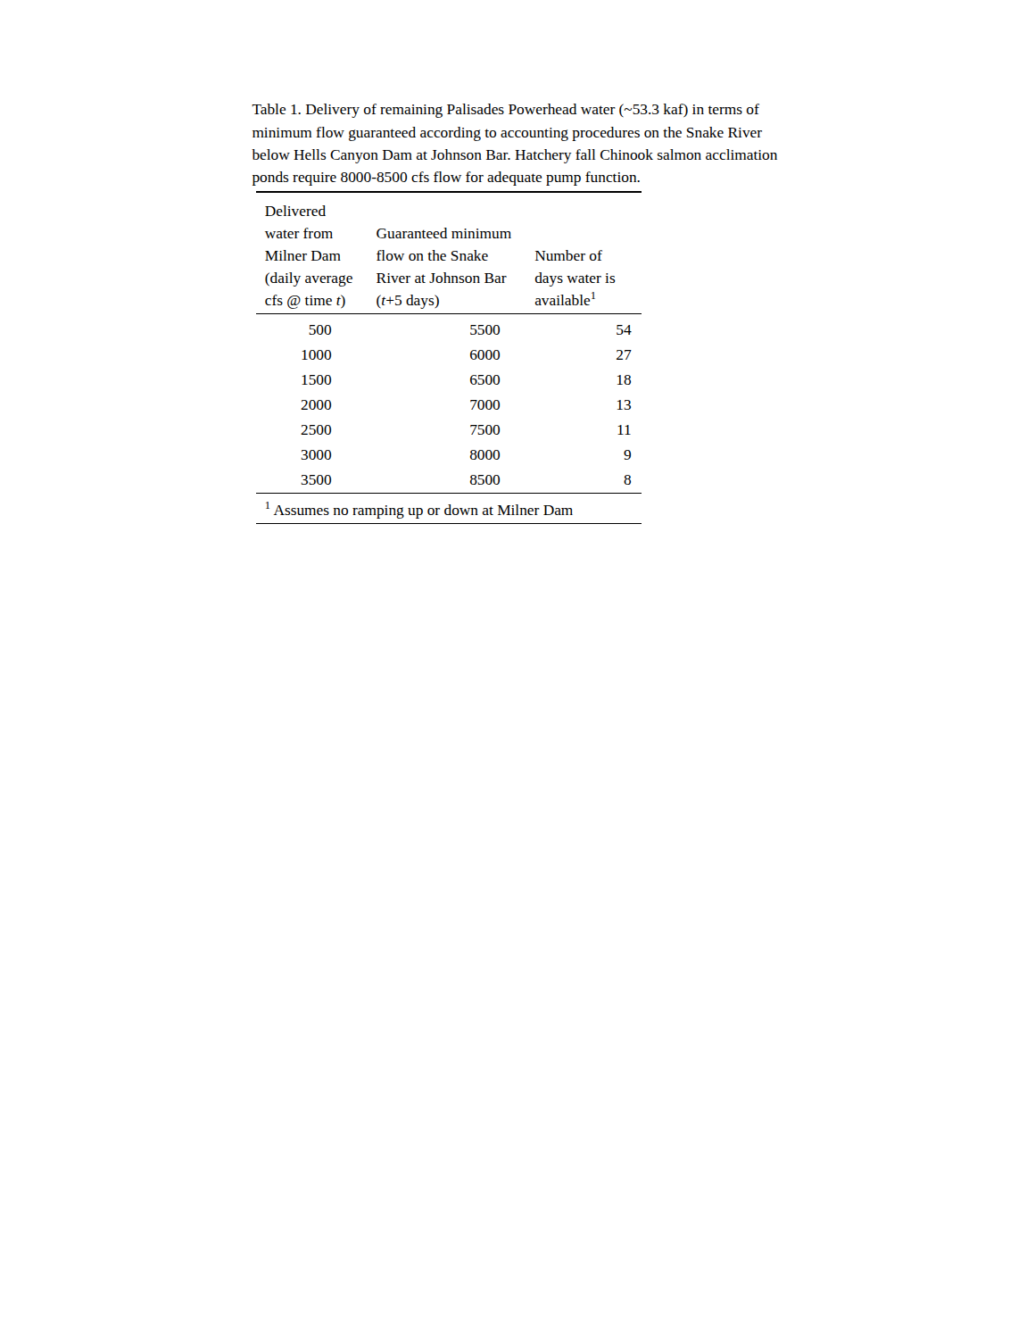Table 1. Delivery of remaining Palisades Powerhead water (~53.3 kaf) in terms of minimum flow guaranteed according to accounting procedures on the Snake River below Hells Canyon Dam at Johnson Bar. Hatchery fall Chinook salmon acclimation ponds require 8000-8500 cfs flow for adequate pump function.
| Delivered water from Milner Dam (daily average cfs @ time t ) | Guaranteed minimum flow on the Snake River at Johnson Bar ( t +5 days) | Number of days water is available 1 |
| 500 | 5500 | 54 |
| 1000 | 6000 | 27 |
| 1500 | 6500 | 18 |
| 2000 | 7000 | 13 |
| 2500 | 7500 | 11 |
| 3000 | 8000 | 9 |
| 3500 | 8500 | 8 |
| 1 Assumes no ramping up or down at Milner Dam |